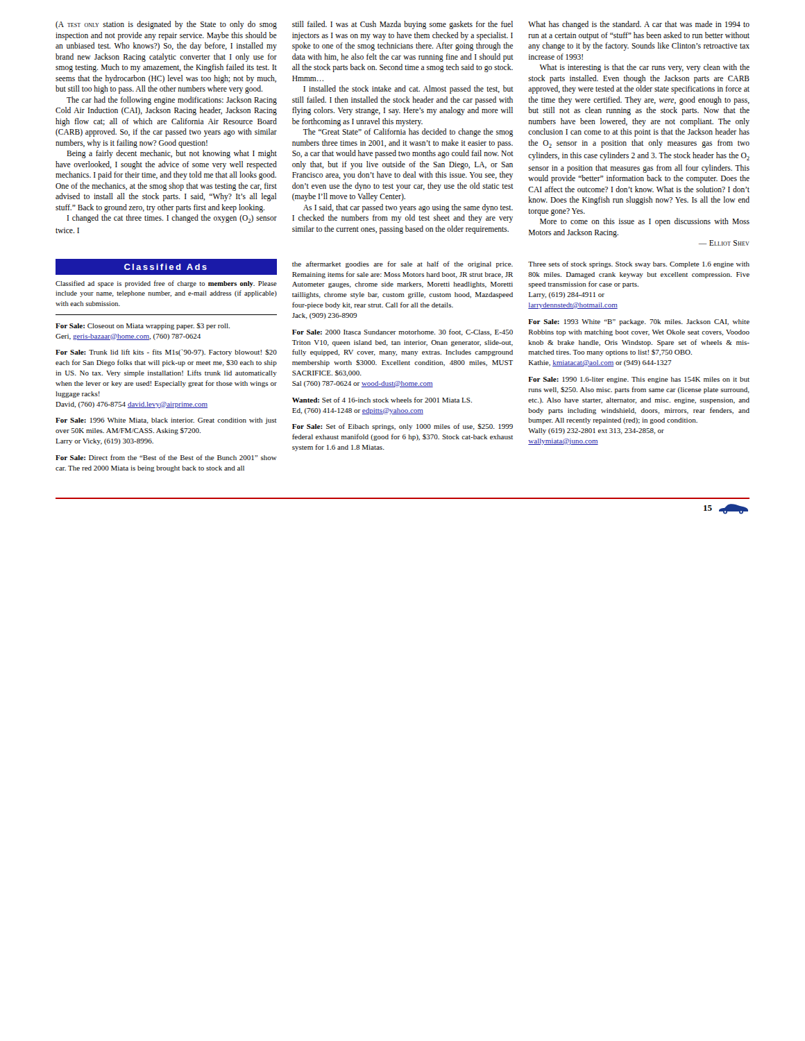(A test only station is designated by the State to only do smog inspection and not provide any repair service. Maybe this should be an unbiased test. Who knows?) So, the day before, I installed my brand new Jackson Racing catalytic converter that I only use for smog testing. Much to my amazement, the Kingfish failed its test. It seems that the hydrocarbon (HC) level was too high; not by much, but still too high to pass. All the other numbers where very good.
The car had the following engine modifications: Jackson Racing Cold Air Induction (CAI), Jackson Racing header, Jackson Racing high flow cat; all of which are California Air Resource Board (CARB) approved. So, if the car passed two years ago with similar numbers, why is it failing now? Good question!
Being a fairly decent mechanic, but not knowing what I might have overlooked, I sought the advice of some very well respected mechanics. I paid for their time, and they told me that all looks good. One of the mechanics, at the smog shop that was testing the car, first advised to install all the stock parts. I said, “Why? It’s all legal stuff.” Back to ground zero, try other parts first and keep looking.
I changed the cat three times. I changed the oxygen (O2) sensor twice. I
still failed. I was at Cush Mazda buying some gaskets for the fuel injectors as I was on my way to have them checked by a specialist. I spoke to one of the smog technicians there. After going through the data with him, he also felt the car was running fine and I should put all the stock parts back on. Second time a smog tech said to go stock. Hmmm…
I installed the stock intake and cat. Almost passed the test, but still failed. I then installed the stock header and the car passed with flying colors. Very strange, I say. Here’s my analogy and more will be forthcoming as I unravel this mystery.
The “Great State” of California has decided to change the smog numbers three times in 2001, and it wasn’t to make it easier to pass. So, a car that would have passed two months ago could fail now. Not only that, but if you live outside of the San Diego, LA, or San Francisco area, you don’t have to deal with this issue. You see, they don’t even use the dyno to test your car, they use the old static test (maybe I’ll move to Valley Center).
As I said, that car passed two years ago using the same dyno test. I checked the numbers from my old test sheet and they are very similar to the current ones, passing based on the older requirements.
What has changed is the standard. A car that was made in 1994 to run at a certain output of “stuff” has been asked to run better without any change to it by the factory. Sounds like Clinton’s retroactive tax increase of 1993!
What is interesting is that the car runs very, very clean with the stock parts installed. Even though the Jackson parts are CARB approved, they were tested at the older state specifications in force at the time they were certified. They are, were, good enough to pass, but still not as clean running as the stock parts. Now that the numbers have been lowered, they are not compliant. The only conclusion I can come to at this point is that the Jackson header has the O2 sensor in a position that only measures gas from two cylinders, in this case cylinders 2 and 3. The stock header has the O2 sensor in a position that measures gas from all four cylinders. This would provide “better” information back to the computer. Does the CAI affect the outcome? I don’t know. What is the solution? I don’t know. Does the Kingfish run sluggish now? Yes. Is all the low end torque gone? Yes.
More to come on this issue as I open discussions with Moss Motors and Jackson Racing.
— Elliot Shev
Classified Ads
Classified ad space is provided free of charge to members only. Please include your name, telephone number, and e-mail address (if applicable) with each submission.
For Sale: Closeout on Miata wrapping paper. $3 per roll.
Geri, geris-bazaar@home.com, (760) 787-0624
For Sale: Trunk lid lift kits - fits M1s(`90-97). Factory blowout! $20 each for San Diego folks that will pick-up or meet me, $30 each to ship in US. No tax. Very simple installation! Lifts trunk lid automatically when the lever or key are used! Especially great for those with wings or luggage racks!
David, (760) 476-8754 david.levy@airprime.com
For Sale: 1996 White Miata, black interior. Great condition with just over 50K miles. AM/FM/CASS. Asking $7200.
Larry or Vicky, (619) 303-8996.
For Sale: Direct from the “Best of the Best of the Bunch 2001” show car. The red 2000 Miata is being brought back to stock and all
the aftermarket goodies are for sale at half of the original price. Remaining items for sale are: Moss Motors hard boot, JR strut brace, JR Autometer gauges, chrome side markers, Moretti headlights, Moretti taillights, chrome style bar, custom grille, custom hood, Mazdaspeed four-piece body kit, rear strut. Call for all the details.
Jack, (909) 236-8909
For Sale: 2000 Itasca Sundancer motorhome. 30 foot, C-Class, E-450 Triton V10, queen island bed, tan interior, Onan generator, slide-out, fully equipped, RV cover, many, many extras. Includes campground membership worth $3000. Excellent condition, 4800 miles, MUST SACRIFICE. $63,000.
Sal (760) 787-0624 or wood-dust@home.com
Wanted: Set of 4 16-inch stock wheels for 2001 Miata LS.
Ed, (760) 414-1248 or edpitts@yahoo.com
For Sale: Set of Eibach springs, only 1000 miles of use, $250. 1999 federal exhaust manifold (good for 6 hp), $370. Stock cat-back exhaust system for 1.6 and 1.8 Miatas.
Three sets of stock springs. Stock sway bars. Complete 1.6 engine with 80k miles. Damaged crank keyway but excellent compression. Five speed transmission for case or parts.
Larry, (619) 284-4911 or
larrydennstedt@hotmail.com
For Sale: 1993 White “B” package. 70k miles. Jackson CAI, white Robbins top with matching boot cover, Wet Okole seat covers, Voodoo knob & brake handle, Oris Windstop. Spare set of wheels & mis-matched tires. Too many options to list! $7,750 OBO.
Kathie, kmiatacat@aol.com or (949) 644-1327
For Sale: 1990 1.6-liter engine. This engine has 154K miles on it but runs well, $250. Also misc. parts from same car (license plate surround, etc.). Also have starter, alternator, and misc. engine, suspension, and body parts including windshield, doors, mirrors, rear fenders, and bumper. All recently repainted (red); in good condition.
Wally (619) 232-2801 ext 313, 234-2858, or
wallymiata@juno.com
15